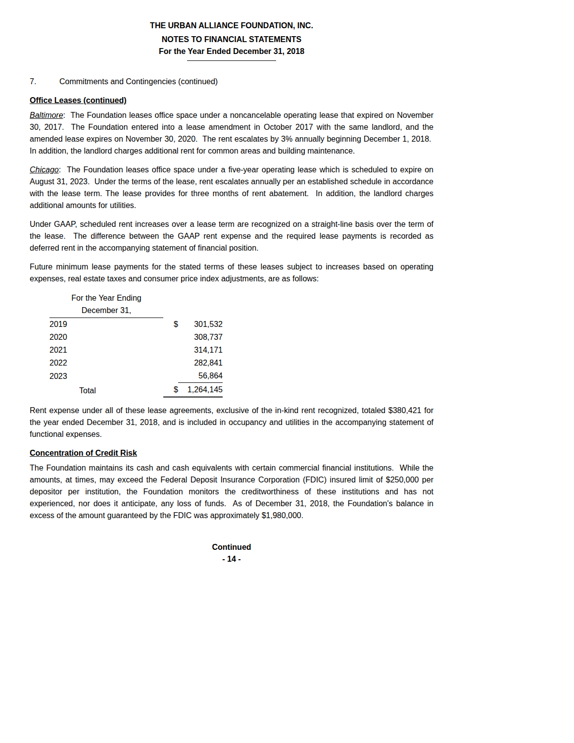THE URBAN ALLIANCE FOUNDATION, INC.
NOTES TO FINANCIAL STATEMENTS
For the Year Ended December 31, 2018
7.
Commitments and Contingencies (continued)
Office Leases (continued)
Baltimore: The Foundation leases office space under a noncancelable operating lease that expired on November 30, 2017. The Foundation entered into a lease amendment in October 2017 with the same landlord, and the amended lease expires on November 30, 2020. The rent escalates by 3% annually beginning December 1, 2018. In addition, the landlord charges additional rent for common areas and building maintenance.
Chicago: The Foundation leases office space under a five-year operating lease which is scheduled to expire on August 31, 2023. Under the terms of the lease, rent escalates annually per an established schedule in accordance with the lease term. The lease provides for three months of rent abatement. In addition, the landlord charges additional amounts for utilities.
Under GAAP, scheduled rent increases over a lease term are recognized on a straight-line basis over the term of the lease. The difference between the GAAP rent expense and the required lease payments is recorded as deferred rent in the accompanying statement of financial position.
Future minimum lease payments for the stated terms of these leases subject to increases based on operating expenses, real estate taxes and consumer price index adjustments, are as follows:
| For the Year Ending | | |
| December 31, | | |
| 2019 | $ | 301,532 |
| 2020 | | 308,737 |
| 2021 | | 314,171 |
| 2022 | | 282,841 |
| 2023 | | 56,864 |
| Total | $ | 1,264,145 |
Rent expense under all of these lease agreements, exclusive of the in-kind rent recognized, totaled $380,421 for the year ended December 31, 2018, and is included in occupancy and utilities in the accompanying statement of functional expenses.
Concentration of Credit Risk
The Foundation maintains its cash and cash equivalents with certain commercial financial institutions. While the amounts, at times, may exceed the Federal Deposit Insurance Corporation (FDIC) insured limit of $250,000 per depositor per institution, the Foundation monitors the creditworthiness of these institutions and has not experienced, nor does it anticipate, any loss of funds. As of December 31, 2018, the Foundation's balance in excess of the amount guaranteed by the FDIC was approximately $1,980,000.
Continued
- 14 -